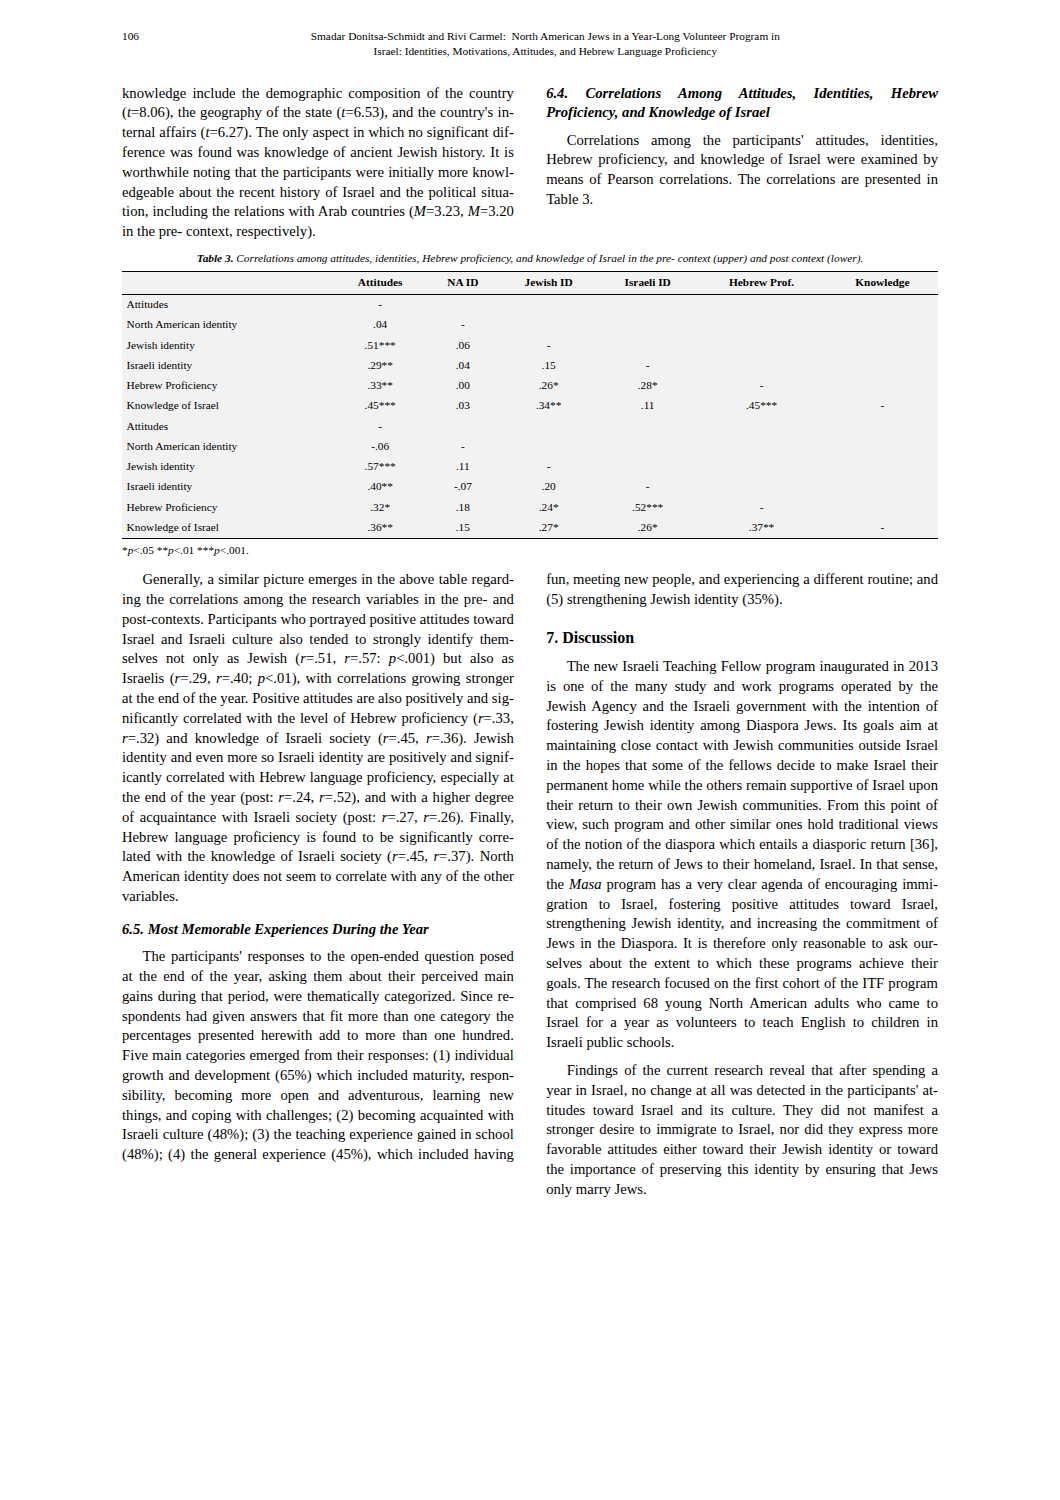106
Smadar Donitsa-Schmidt and Rivi Carmel: North American Jews in a Year-Long Volunteer Program in
Israel: Identities, Motivations, Attitudes, and Hebrew Language Proficiency
knowledge include the demographic composition of the country (t=8.06), the geography of the state (t=6.53), and the country's internal affairs (t=6.27). The only aspect in which no significant difference was found was knowledge of ancient Jewish history. It is worthwhile noting that the participants were initially more knowledgeable about the recent history of Israel and the political situation, including the relations with Arab countries (M=3.23, M=3.20 in the pre- context, respectively).
6.4. Correlations Among Attitudes, Identities, Hebrew Proficiency, and Knowledge of Israel
Correlations among the participants' attitudes, identities, Hebrew proficiency, and knowledge of Israel were examined by means of Pearson correlations. The correlations are presented in Table 3.
Table 3. Correlations among attitudes, identities, Hebrew proficiency, and knowledge of Israel in the pre- context (upper) and post context (lower).
| | Attitudes | NA ID | Jewish ID | Israeli ID | Hebrew Prof. | Knowledge |
| --- | --- | --- | --- | --- | --- | --- |
| Attitudes | - | | | | | |
| North American identity | .04 | - | | | | |
| Jewish identity | .51*** | .06 | - | | | |
| Israeli identity | .29** | .04 | .15 | - | | |
| Hebrew Proficiency | .33** | .00 | .26* | .28* | - | |
| Knowledge of Israel | .45*** | .03 | .34** | .11 | .45*** | - |
| Attitudes | - | | | | | |
| North American identity | -.06 | - | | | | |
| Jewish identity | .57*** | .11 | - | | | |
| Israeli identity | .40** | -.07 | .20 | - | | |
| Hebrew Proficiency | .32* | .18 | .24* | .52*** | - | |
| Knowledge of Israel | .36** | .15 | .27* | .26* | .37** | - |
*p<.05 **p<.01 ***p<.001.
Generally, a similar picture emerges in the above table regarding the correlations among the research variables in the pre- and post-contexts. Participants who portrayed positive attitudes toward Israel and Israeli culture also tended to strongly identify themselves not only as Jewish (r=.51, r=.57: p<.001) but also as Israelis (r=.29, r=.40; p<.01), with correlations growing stronger at the end of the year. Positive attitudes are also positively and significantly correlated with the level of Hebrew proficiency (r=.33, r=.32) and knowledge of Israeli society (r=.45, r=.36). Jewish identity and even more so Israeli identity are positively and significantly correlated with Hebrew language proficiency, especially at the end of the year (post: r=.24, r=.52), and with a higher degree of acquaintance with Israeli society (post: r=.27, r=.26). Finally, Hebrew language proficiency is found to be significantly correlated with the knowledge of Israeli society (r=.45, r=.37). North American identity does not seem to correlate with any of the other variables.
6.5. Most Memorable Experiences During the Year
The participants' responses to the open-ended question posed at the end of the year, asking them about their perceived main gains during that period, were thematically categorized. Since respondents had given answers that fit more than one category the percentages presented herewith add to more than one hundred. Five main categories emerged from their responses: (1) individual growth and development (65%) which included maturity, responsibility, becoming more open and adventurous, learning new things, and coping with challenges; (2) becoming acquainted with Israeli culture (48%); (3) the teaching experience gained in school (48%); (4) the general experience (45%), which included having fun, meeting new people, and experiencing a different routine; and (5) strengthening Jewish identity (35%).
7. Discussion
The new Israeli Teaching Fellow program inaugurated in 2013 is one of the many study and work programs operated by the Jewish Agency and the Israeli government with the intention of fostering Jewish identity among Diaspora Jews. Its goals aim at maintaining close contact with Jewish communities outside Israel in the hopes that some of the fellows decide to make Israel their permanent home while the others remain supportive of Israel upon their return to their own Jewish communities. From this point of view, such program and other similar ones hold traditional views of the notion of the diaspora which entails a diasporic return [36], namely, the return of Jews to their homeland, Israel. In that sense, the Masa program has a very clear agenda of encouraging immigration to Israel, fostering positive attitudes toward Israel, strengthening Jewish identity, and increasing the commitment of Jews in the Diaspora. It is therefore only reasonable to ask ourselves about the extent to which these programs achieve their goals. The research focused on the first cohort of the ITF program that comprised 68 young North American adults who came to Israel for a year as volunteers to teach English to children in Israeli public schools.
Findings of the current research reveal that after spending a year in Israel, no change at all was detected in the participants' attitudes toward Israel and its culture. They did not manifest a stronger desire to immigrate to Israel, nor did they express more favorable attitudes either toward their Jewish identity or toward the importance of preserving this identity by ensuring that Jews only marry Jews.